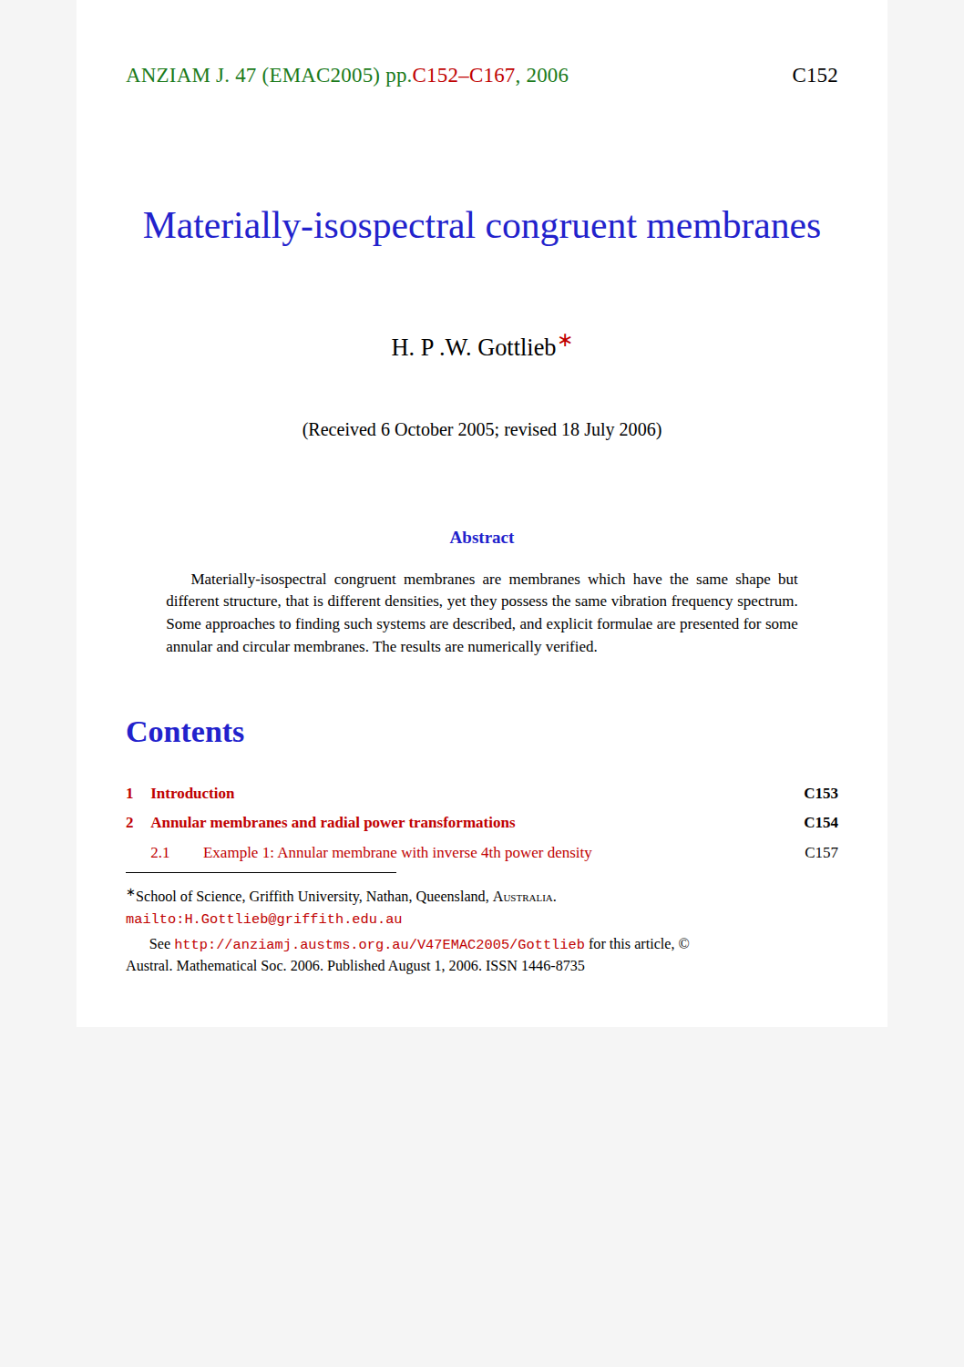ANZIAM J. 47 (EMAC2005) pp.C152–C167, 2006
C152
Materially-isospectral congruent membranes
H. P .W. Gottlieb∗
(Received 6 October 2005; revised 18 July 2006)
Abstract
Materially-isospectral congruent membranes are membranes which have the same shape but different structure, that is different densities, yet they possess the same vibration frequency spectrum. Some approaches to finding such systems are described, and explicit formulae are presented for some annular and circular membranes. The results are numerically verified.
Contents
1 Introduction C153
2 Annular membranes and radial power transformations C154
2.1 Example 1: Annular membrane with inverse 4th power density C157
∗School of Science, Griffith University, Nathan, Queensland, Australia.
mailto:H.Gottlieb@griffith.edu.au
See http://anziamj.austms.org.au/V47EMAC2005/Gottlieb for this article, ©
Austral. Mathematical Soc. 2006. Published August 1, 2006. ISSN 1446-8735